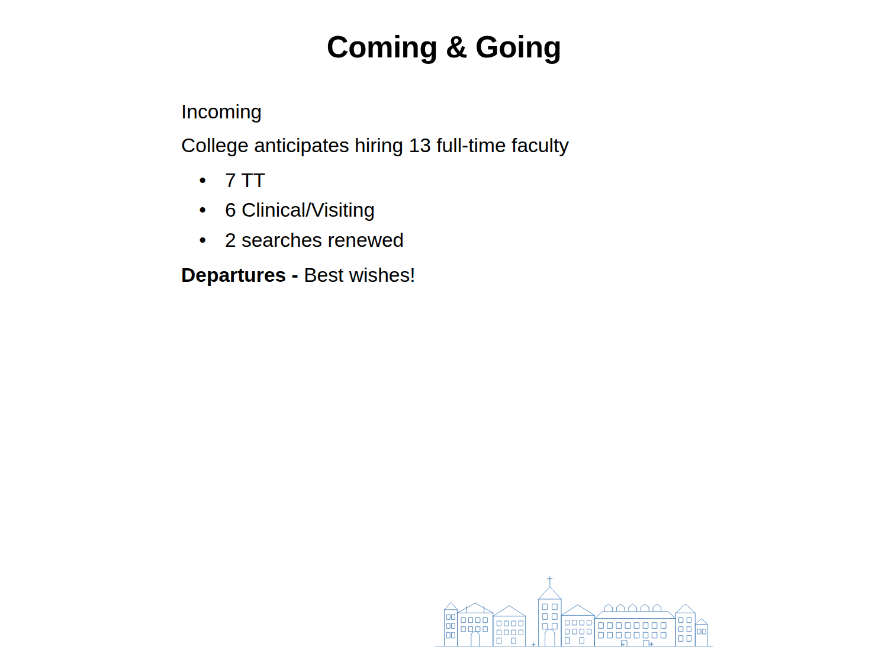Coming & Going
Incoming
College anticipates hiring 13 full-time faculty
7 TT
6 Clinical/Visiting
2 searches renewed
Departures - Best wishes!